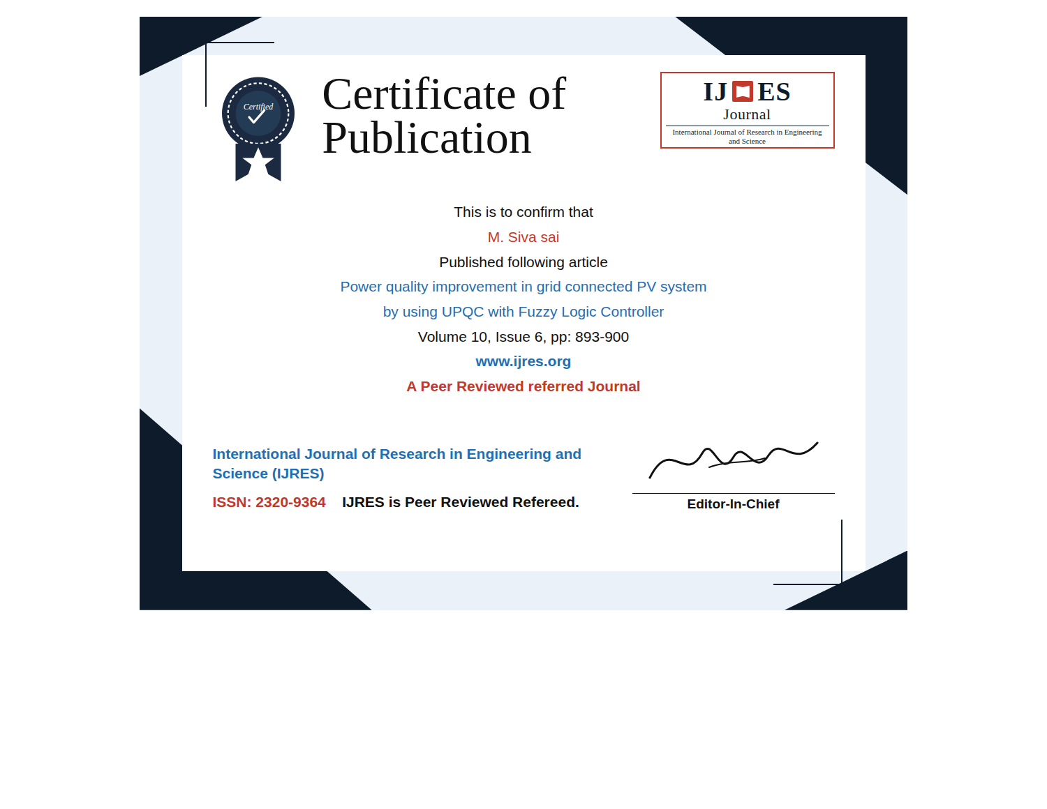Certified
Certificate of Publication
IJ ES
Journal
International Journal of Research in Engineering
and Science
This is to confirm that
M. Siva sai
Published following article
Power quality improvement in grid connected PV system
by using UPQC with Fuzzy Logic Controller
Volume 10, Issue 6, pp: 893-900
www.ijres.org
A Peer Reviewed referred Journal
International Journal of Research in Engineering and Science (IJRES)
ISSN: 2320-9364 IJRES is Peer Reviewed Refereed.
Editor-In-Chief